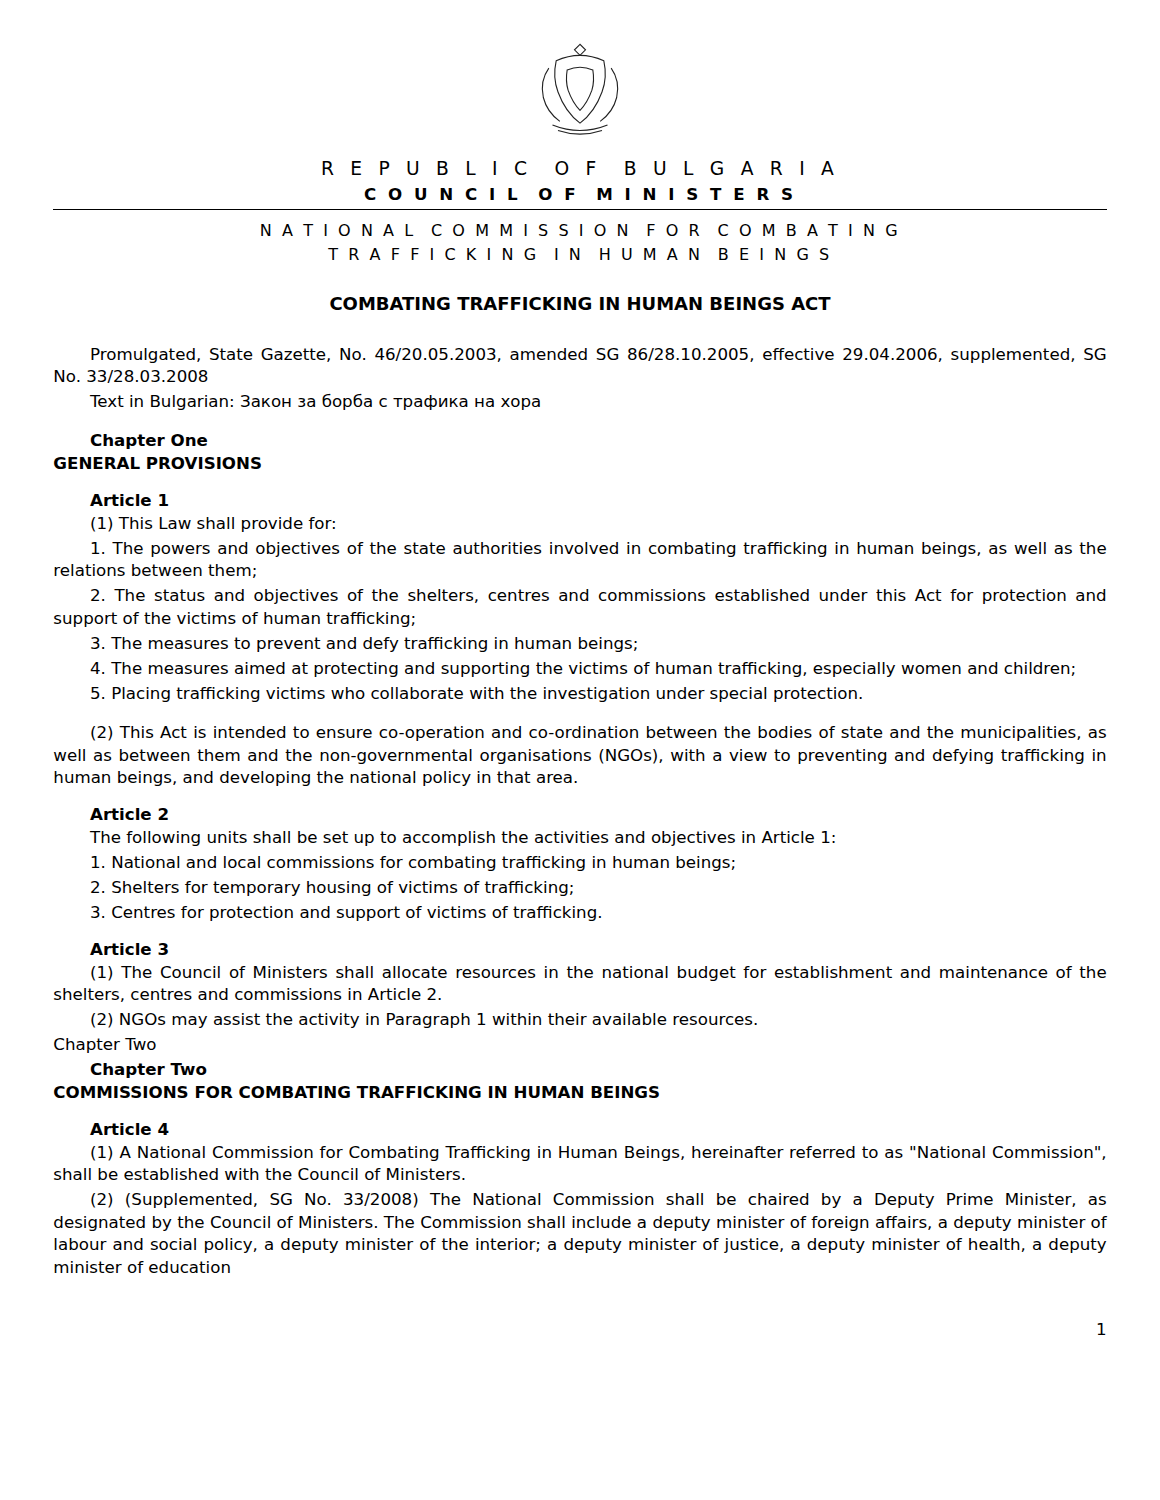R E P U B L I C O F B U L G A R I A
C O U N C I L O F M I N I S T E R S
N A T I O N A L C O M M I S S I O N F O R C O M B A T I N G
T R A F F I C K I N G I N H U M A N B E I N G S
COMBATING TRAFFICKING IN HUMAN BEINGS ACT
Promulgated, State Gazette, No. 46/20.05.2003, amended SG 86/28.10.2005, effective 29.04.2006, supplemented, SG No. 33/28.03.2008
Text in Bulgarian: Закон за борба с трафика на хора
Chapter One
GENERAL PROVISIONS
Article 1
(1) This Law shall provide for:
1. The powers and objectives of the state authorities involved in combating trafficking in human beings, as well as the relations between them;
2. The status and objectives of the shelters, centres and commissions established under this Act for protection and support of the victims of human trafficking;
3. The measures to prevent and defy trafficking in human beings;
4. The measures aimed at protecting and supporting the victims of human trafficking, especially women and children;
5. Placing trafficking victims who collaborate with the investigation under special protection.
(2) This Act is intended to ensure co-operation and co-ordination between the bodies of state and the municipalities, as well as between them and the non-governmental organisations (NGOs), with a view to preventing and defying trafficking in human beings, and developing the national policy in that area.
Article 2
The following units shall be set up to accomplish the activities and objectives in Article 1:
1. National and local commissions for combating trafficking in human beings;
2. Shelters for temporary housing of victims of trafficking;
3. Centres for protection and support of victims of trafficking.
Article 3
(1) The Council of Ministers shall allocate resources in the national budget for establishment and maintenance of the shelters, centres and commissions in Article 2.
(2) NGOs may assist the activity in Paragraph 1 within their available resources.
Chapter Two
Chapter Two
COMMISSIONS FOR COMBATING TRAFFICKING IN HUMAN BEINGS
Article 4
(1) A National Commission for Combating Trafficking in Human Beings, hereinafter referred to as "National Commission", shall be established with the Council of Ministers.
(2) (Supplemented, SG No. 33/2008) The National Commission shall be chaired by a Deputy Prime Minister, as designated by the Council of Ministers. The Commission shall include a deputy minister of foreign affairs, a deputy minister of labour and social policy, a deputy minister of the interior; a deputy minister of justice, a deputy minister of health, a deputy minister of education
1